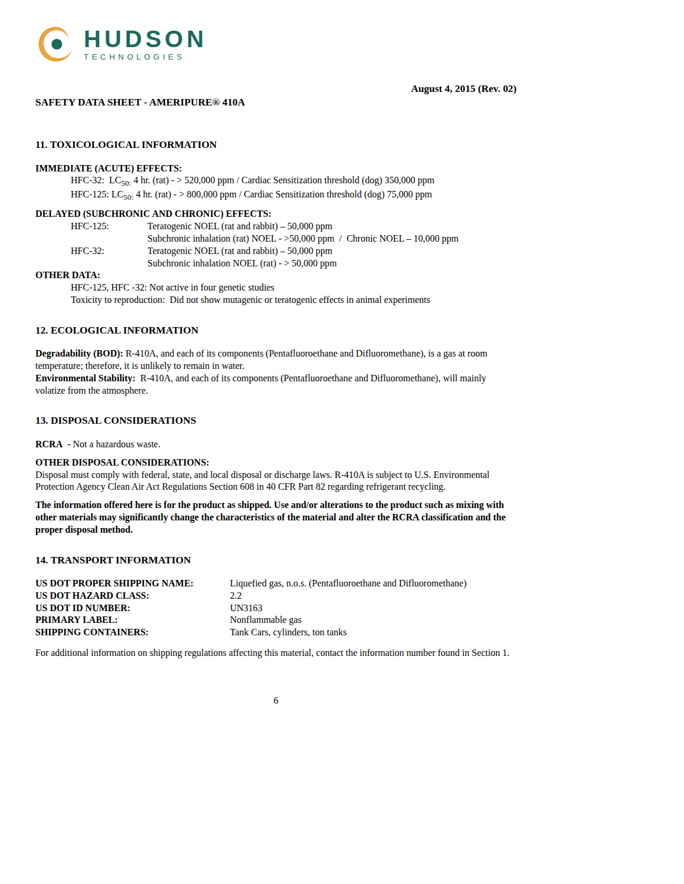HUDSON
TECHNOLOGIES
August 4, 2015 (Rev. 02)
SAFETY DATA SHEET - AMERIPURE® 410A
11. TOXICOLOGICAL INFORMATION
IMMEDIATE (ACUTE) EFFECTS:
HFC-32: LC50: 4 hr. (rat) - > 520,000 ppm / Cardiac Sensitization threshold (dog) 350,000 ppm
HFC-125: LC50: 4 hr. (rat) - > 800,000 ppm / Cardiac Sensitization threshold (dog) 75,000 ppm
DELAYED (SUBCHRONIC AND CHRONIC) EFFECTS:
| HFC-125: | Teratogenic NOEL (rat and rabbit) – 50,000 ppm |
| | Subchronic inhalation (rat) NOEL - >50,000 ppm / Chronic NOEL – 10,000 ppm |
| HFC-32: | Teratogenic NOEL (rat and rabbit) – 50,000 ppm |
| | Subchronic inhalation NOEL (rat) - > 50,000 ppm |
OTHER DATA:
HFC-125, HFC -32: Not active in four genetic studies
Toxicity to reproduction: Did not show mutagenic or teratogenic effects in animal experiments
12. ECOLOGICAL INFORMATION
Degradability (BOD): R-410A, and each of its components (Pentafluoroethane and Difluoromethane), is a gas at room temperature; therefore, it is unlikely to remain in water.
Environmental Stability: R-410A, and each of its components (Pentafluoroethane and Difluoromethane), will mainly volatize from the atmosphere.
13. DISPOSAL CONSIDERATIONS
RCRA - Not a hazardous waste.
OTHER DISPOSAL CONSIDERATIONS:
Disposal must comply with federal, state, and local disposal or discharge laws. R-410A is subject to U.S. Environmental Protection Agency Clean Air Act Regulations Section 608 in 40 CFR Part 82 regarding refrigerant recycling.
The information offered here is for the product as shipped. Use and/or alterations to the product such as mixing with other materials may significantly change the characteristics of the material and alter the RCRA classification and the proper disposal method.
14. TRANSPORT INFORMATION
| US DOT PROPER SHIPPING NAME: | Liquefied gas, n.o.s. (Pentafluoroethane and Difluoromethane) |
| US DOT HAZARD CLASS: | 2.2 |
| US DOT ID NUMBER: | UN3163 |
| PRIMARY LABEL: | Nonflammable gas |
| SHIPPING CONTAINERS: | Tank Cars, cylinders, ton tanks |
For additional information on shipping regulations affecting this material, contact the information number found in Section 1.
6